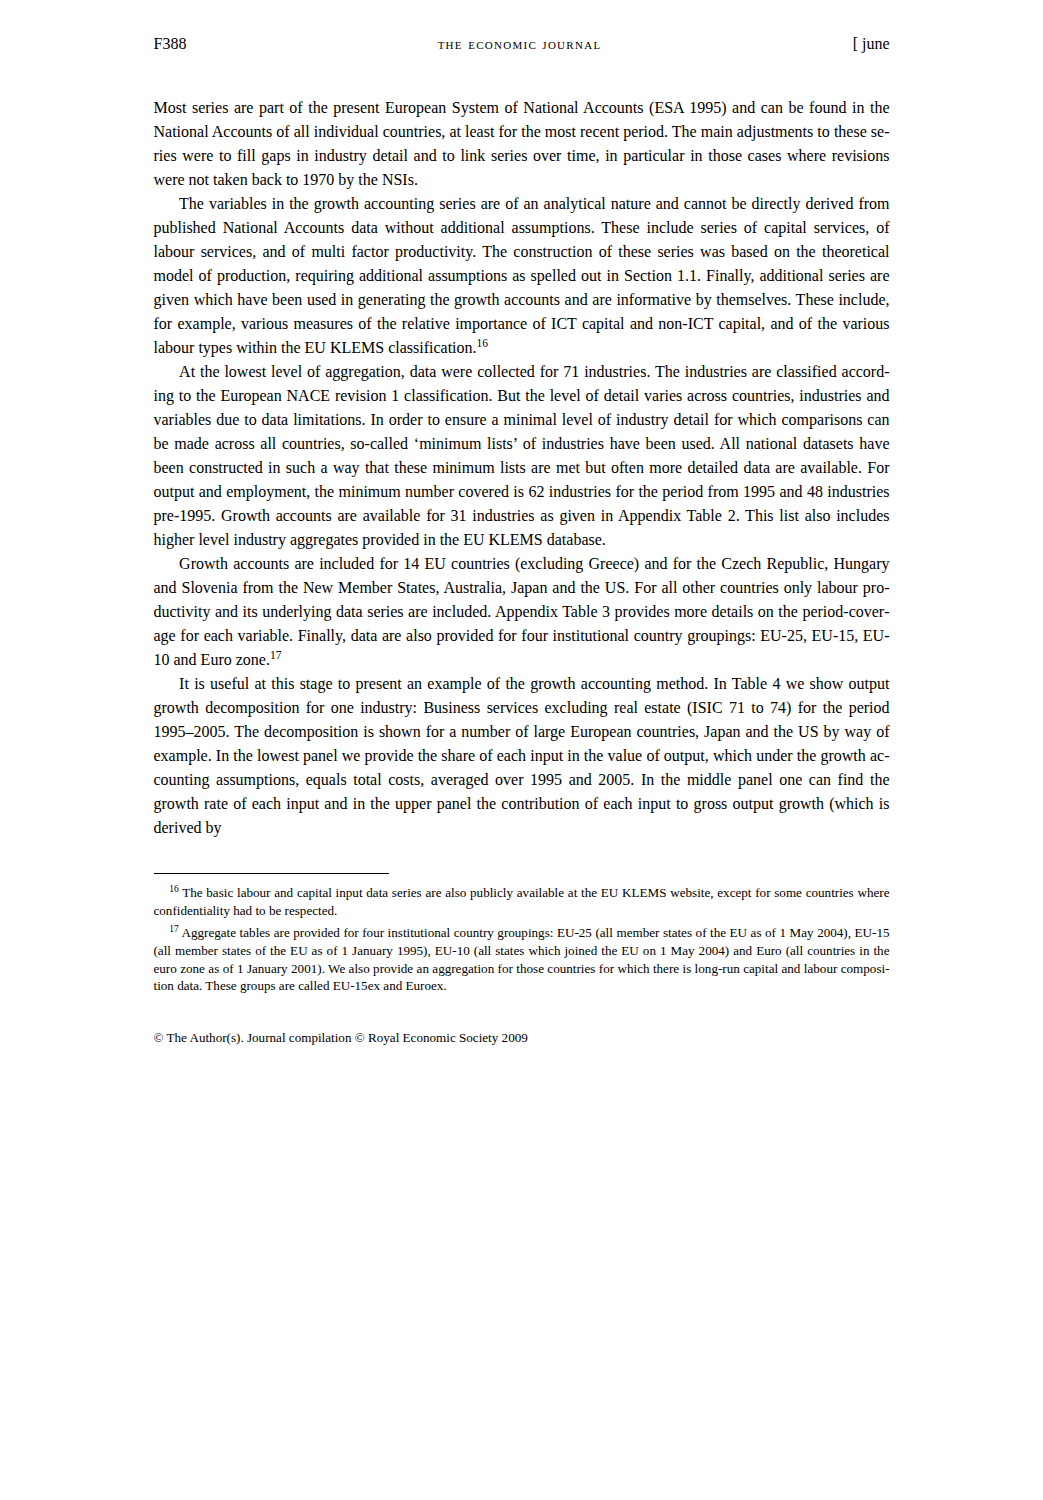F388 the economic journal [ june
Most series are part of the present European System of National Accounts (ESA 1995) and can be found in the National Accounts of all individual countries, at least for the most recent period. The main adjustments to these series were to fill gaps in industry detail and to link series over time, in particular in those cases where revisions were not taken back to 1970 by the NSIs.
The variables in the growth accounting series are of an analytical nature and cannot be directly derived from published National Accounts data without additional assumptions. These include series of capital services, of labour services, and of multi factor productivity. The construction of these series was based on the theoretical model of production, requiring additional assumptions as spelled out in Section 1.1. Finally, additional series are given which have been used in generating the growth accounts and are informative by themselves. These include, for example, various measures of the relative importance of ICT capital and non-ICT capital, and of the various labour types within the EU KLEMS classification.16
At the lowest level of aggregation, data were collected for 71 industries. The industries are classified according to the European NACE revision 1 classification. But the level of detail varies across countries, industries and variables due to data limitations. In order to ensure a minimal level of industry detail for which comparisons can be made across all countries, so-called ‘minimum lists’ of industries have been used. All national datasets have been constructed in such a way that these minimum lists are met but often more detailed data are available. For output and employment, the minimum number covered is 62 industries for the period from 1995 and 48 industries pre-1995. Growth accounts are available for 31 industries as given in Appendix Table 2. This list also includes higher level industry aggregates provided in the EU KLEMS database.
Growth accounts are included for 14 EU countries (excluding Greece) and for the Czech Republic, Hungary and Slovenia from the New Member States, Australia, Japan and the US. For all other countries only labour productivity and its underlying data series are included. Appendix Table 3 provides more details on the period-coverage for each variable. Finally, data are also provided for four institutional country groupings: EU-25, EU-15, EU-10 and Euro zone.17
It is useful at this stage to present an example of the growth accounting method. In Table 4 we show output growth decomposition for one industry: Business services excluding real estate (ISIC 71 to 74) for the period 1995–2005. The decomposition is shown for a number of large European countries, Japan and the US by way of example. In the lowest panel we provide the share of each input in the value of output, which under the growth accounting assumptions, equals total costs, averaged over 1995 and 2005. In the middle panel one can find the growth rate of each input and in the upper panel the contribution of each input to gross output growth (which is derived by
16 The basic labour and capital input data series are also publicly available at the EU KLEMS website, except for some countries where confidentiality had to be respected.
17 Aggregate tables are provided for four institutional country groupings: EU-25 (all member states of the EU as of 1 May 2004), EU-15 (all member states of the EU as of 1 January 1995), EU-10 (all states which joined the EU on 1 May 2004) and Euro (all countries in the euro zone as of 1 January 2001). We also provide an aggregation for those countries for which there is long-run capital and labour composition data. These groups are called EU-15ex and Euroex.
© The Author(s). Journal compilation © Royal Economic Society 2009